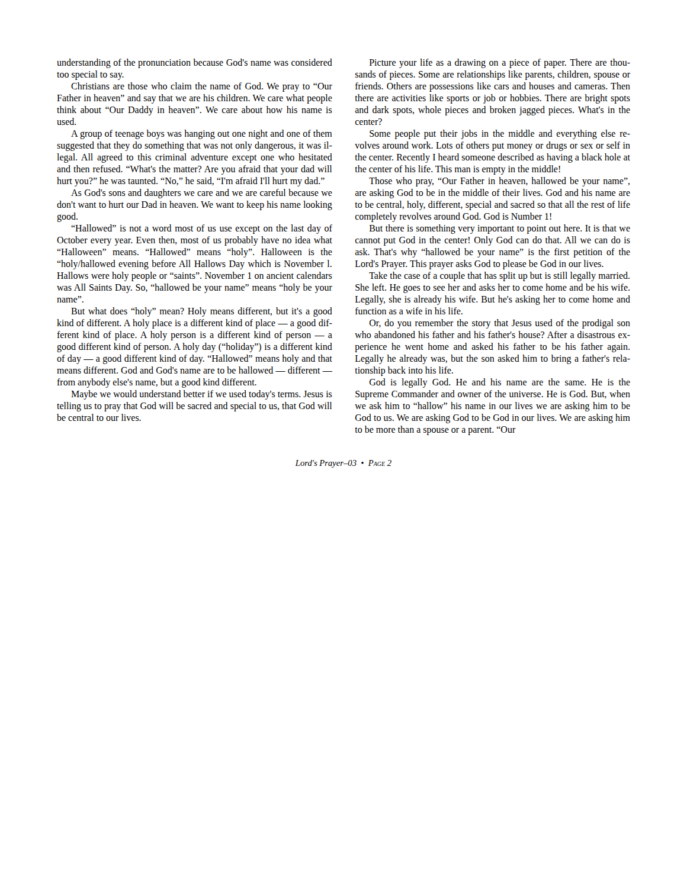understanding of the pronunciation because God's name was considered too special to say.
Christians are those who claim the name of God. We pray to “Our Father in heaven” and say that we are his children. We care what people think about “Our Daddy in heaven”. We care about how his name is used.
A group of teenage boys was hanging out one night and one of them suggested that they do something that was not only dangerous, it was illegal. All agreed to this criminal adventure except one who hesitated and then refused. “What's the matter? Are you afraid that your dad will hurt you?” he was taunted. “No,” he said, “I'm afraid I'll hurt my dad.”
As God's sons and daughters we care and we are careful because we don't want to hurt our Dad in heaven. We want to keep his name looking good.
“Hallowed” is not a word most of us use except on the last day of October every year. Even then, most of us probably have no idea what “Halloween” means. “Hallowed” means “holy”. Halloween is the “holy/hallowed evening before All Hallows Day which is November l. Hallows were holy people or “saints”. November 1 on ancient calendars was All Saints Day. So, “hallowed be your name” means “holy be your name”.
But what does “holy” mean? Holy means different, but it's a good kind of different. A holy place is a different kind of place — a good different kind of place. A holy person is a different kind of person — a good different kind of person. A holy day (“holiday”) is a different kind of day — a good different kind of day. “Hallowed” means holy and that means different. God and God's name are to be hallowed — different — from anybody else's name, but a good kind different.
Maybe we would understand better if we used today's terms. Jesus is telling us to pray that God will be sacred and special to us, that God will be central to our lives.
Picture your life as a drawing on a piece of paper. There are thousands of pieces. Some are relationships like parents, children, spouse or friends. Others are possessions like cars and houses and cameras. Then there are activities like sports or job or hobbies. There are bright spots and dark spots, whole pieces and broken jagged pieces. What's in the center?
Some people put their jobs in the middle and everything else revolves around work. Lots of others put money or drugs or sex or self in the center. Recently I heard someone described as having a black hole at the center of his life. This man is empty in the middle!
Those who pray, “Our Father in heaven, hallowed be your name”, are asking God to be in the middle of their lives. God and his name are to be central, holy, different, special and sacred so that all the rest of life completely revolves around God. God is Number 1!
But there is something very important to point out here. It is that we cannot put God in the center! Only God can do that. All we can do is ask. That's why “hallowed be your name” is the first petition of the Lord's Prayer. This prayer asks God to please be God in our lives.
Take the case of a couple that has split up but is still legally married. She left. He goes to see her and asks her to come home and be his wife. Legally, she is already his wife. But he's asking her to come home and function as a wife in his life.
Or, do you remember the story that Jesus used of the prodigal son who abandoned his father and his father's house? After a disastrous experience he went home and asked his father to be his father again. Legally he already was, but the son asked him to bring a father's relationship back into his life.
God is legally God. He and his name are the same. He is the Supreme Commander and owner of the universe. He is God. But, when we ask him to “hallow” his name in our lives we are asking him to be God to us. We are asking God to be God in our lives. We are asking him to be more than a spouse or a parent. “Our
Lord's Prayer–03 • Page 2